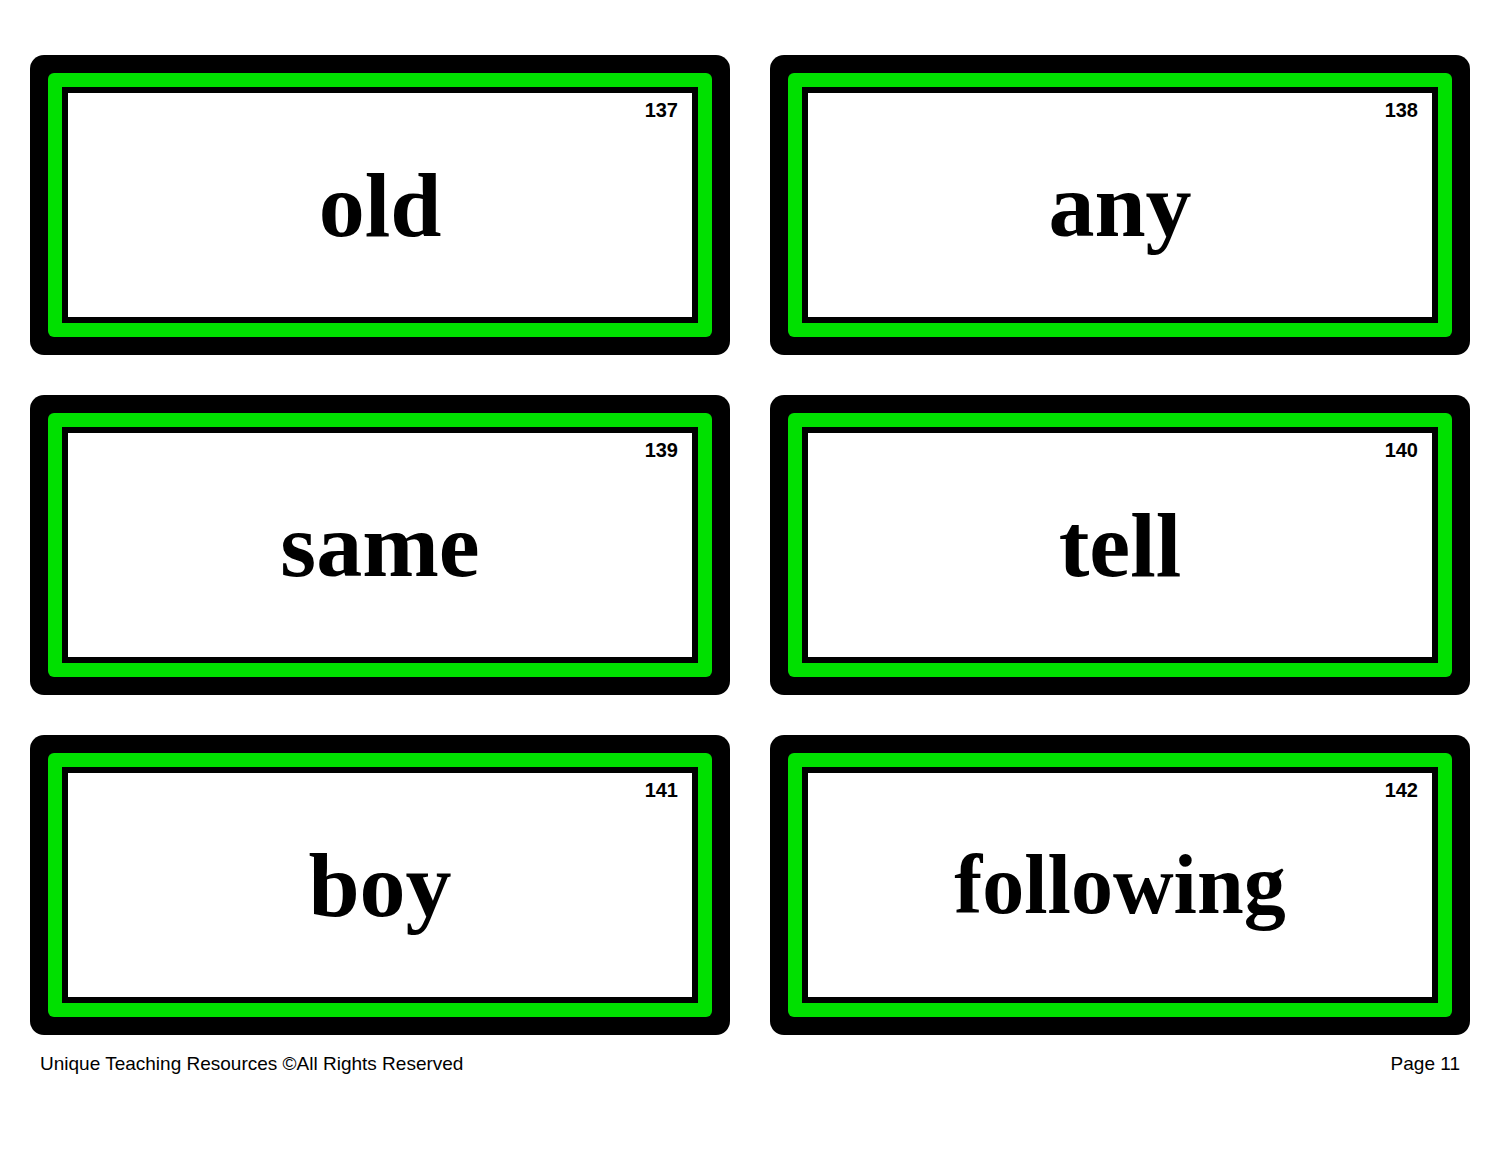137 old
138 any
139 same
140 tell
141 boy
142 following
Unique Teaching Resources ©All Rights Reserved Page 11